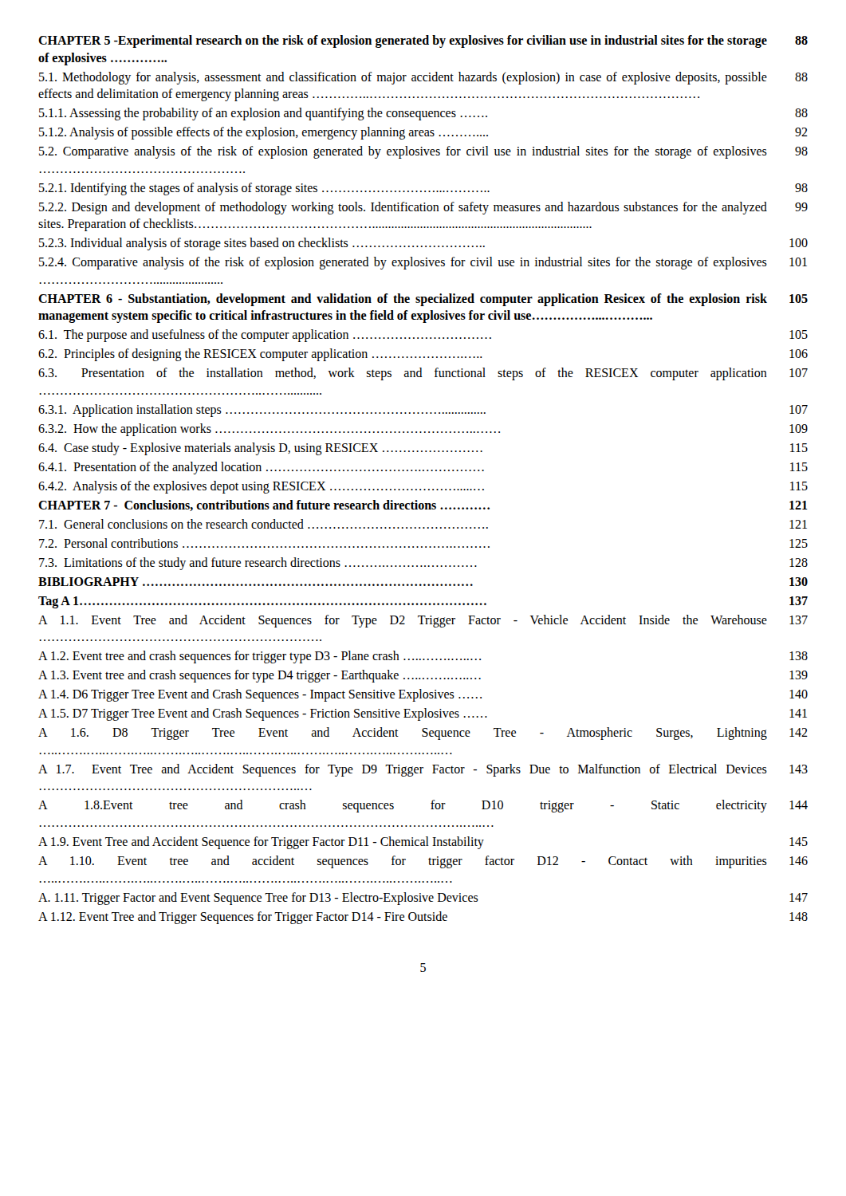| CHAPTER 5 -Experimental research on the risk of explosion generated by explosives for civilian use in industrial sites for the storage of explosives ………….. | 88 |
| 5.1. Methodology for analysis, assessment and classification of major accident hazards (explosion) in case of explosive deposits, possible effects and delimitation of emergency planning areas …………..…………………………………………………………………… | 88 |
| 5.1.1. Assessing the probability of an explosion and quantifying the consequences ……. | 88 |
| 5.1.2. Analysis of possible effects of the explosion, emergency planning areas ……….... | 92 |
| 5.2. Comparative analysis of the risk of explosion generated by explosives for civil use in industrial sites for the storage of explosives …………………………………………. | 98 |
| 5.2.1. Identifying the stages of analysis of storage sites ………………………...……….. | 98 |
| 5.2.2. Design and development of methodology working tools. Identification of safety measures and hazardous substances for the analyzed sites. Preparation of checklists……………………………………..................................................................... | 99 |
| 5.2.3. Individual analysis of storage sites based on checklists ………………………….. | 100 |
| 5.2.4. Comparative analysis of the risk of explosion generated by explosives for civil use in industrial sites for the storage of explosives ………………………...................... | 101 |
| CHAPTER 6 - Substantiation, development and validation of the specialized computer application Resicex of the explosion risk management system specific to critical infrastructures in the field of explosives for civil use……………...………... | 105 |
| 6.1. The purpose and usefulness of the computer application …………………………… | 105 |
| 6.2. Principles of designing the RESICEX computer application ………………….….. | 106 |
| 6.3. Presentation of the installation method, work steps and functional steps of the RESICEX computer application ……………………………………………..……........... | 107 |
| 6.3.1. Application installation steps …………………………………………….............. | 107 |
| 6.3.2. How the application works ……………………………………………………..…… | 109 |
| 6.4. Case study - Explosive materials analysis D, using RESICEX …………………… | 115 |
| 6.4.1. Presentation of the analyzed location ……………………………….…………… | 115 |
| 6.4.2. Analysis of the explosives depot using RESICEX ………………………….....… | 115 |
| CHAPTER 7 - Conclusions, contributions and future research directions ………… | 121 |
| 7.1. General conclusions on the research conducted ……………………………………. | 121 |
| 7.2. Personal contributions ……………………………………………………….……… | 125 |
| 7.3. Limitations of the study and future research directions ……….……….………… | 128 |
| BIBLIOGRAPHY …………………………………………………………………… | 130 |
| Tag A 1…………………………………………………………………………………… | 137 |
| A 1.1. Event Tree and Accident Sequences for Type D2 Trigger Factor - Vehicle Accident Inside the Warehouse …………………………………………………………. | 137 |
| A 1.2. Event tree and crash sequences for trigger type D3 - Plane crash …..…….…..… | 138 |
| A 1.3. Event tree and crash sequences for type D4 trigger - Earthquake …..…….…..… | 139 |
| A 1.4. D6 Trigger Tree Event and Crash Sequences - Impact Sensitive Explosives …… | 140 |
| A 1.5. D7 Trigger Tree Event and Crash Sequences - Friction Sensitive Explosives …… | 141 |
| A 1.6. D8 Trigger Tree Event and Accident Sequence Tree - Atmospheric Surges, Lightning …..…….…..…….…..…….…..…….…..…….…..…….…..…….…..…….…..… | 142 |
| A 1.7. Event Tree and Accident Sequences for Type D9 Trigger Factor - Sparks Due to Malfunction of Electrical Devices ……………………………………………………..… | 143 |
| A 1.8.Event tree and crash sequences for D10 trigger - Static electricity ……………………………………………………………………………………….…..… | 144 |
| A 1.9. Event Tree and Accident Sequence for Trigger Factor D11 - Chemical Instability | 145 |
| A 1.10. Event tree and accident sequences for trigger factor D12 - Contact with impurities …..…….…..…….…..…….…..…….…..…….…..…….…..…….…..…….…..… | 146 |
| A. 1.11. Trigger Factor and Event Sequence Tree for D13 - Electro-Explosive Devices | 147 |
| A 1.12. Event Tree and Trigger Sequences for Trigger Factor D14 - Fire Outside | 148 |
5